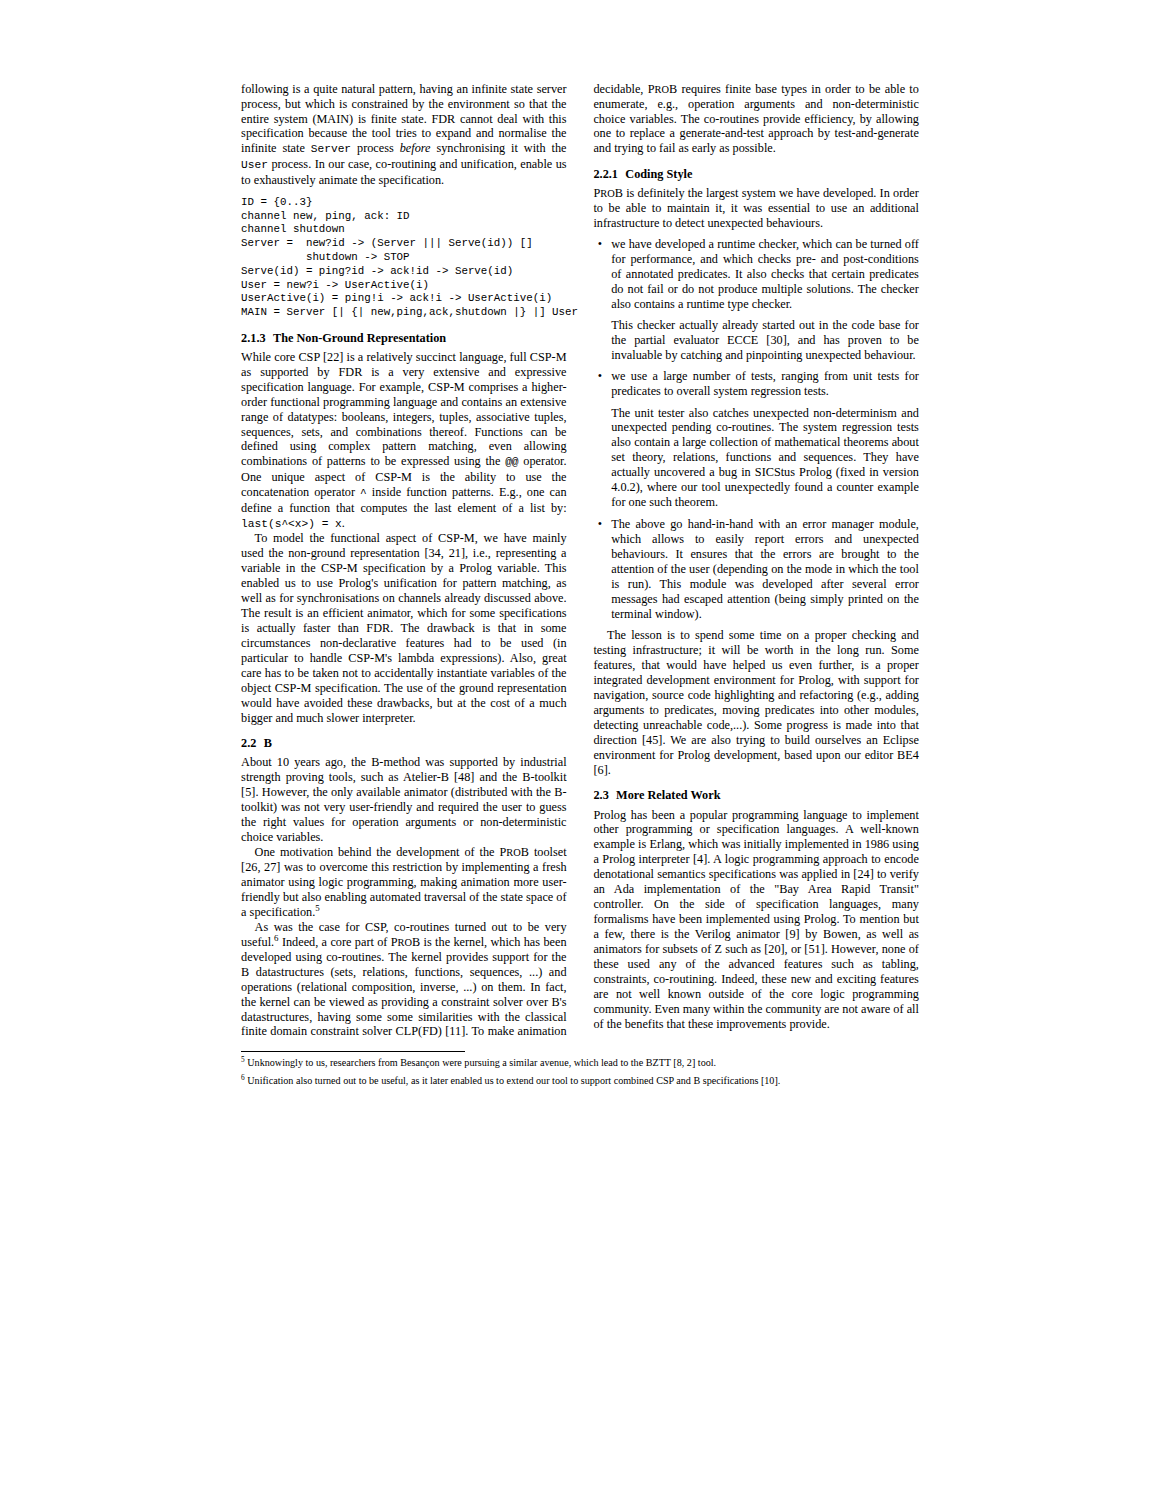following is a quite natural pattern, having an infinite state server process, but which is constrained by the environment so that the entire system (MAIN) is finite state. FDR cannot deal with this specification because the tool tries to expand and normalise the infinite state Server process before synchronising it with the User process. In our case, co-routining and unification, enable us to exhaustively animate the specification.
ID = {0..3}
channel new, ping, ack: ID
channel shutdown
Server =  new?id -> (Server ||| Serve(id)) []
          shutdown -> STOP
Serve(id) = ping?id -> ack!id -> Serve(id)
User = new?i -> UserActive(i)
UserActive(i) = ping!i -> ack!i -> UserActive(i)
MAIN = Server [| {| new,ping,ack,shutdown |} |] User
2.1.3 The Non-Ground Representation
While core CSP [22] is a relatively succinct language, full CSP-M as supported by FDR is a very extensive and expressive specification language. For example, CSP-M comprises a higher-order functional programming language and contains an extensive range of datatypes: booleans, integers, tuples, associative tuples, sequences, sets, and combinations thereof. Functions can be defined using complex pattern matching, even allowing combinations of patterns to be expressed using the @@ operator. One unique aspect of CSP-M is the ability to use the concatenation operator ^ inside function patterns. E.g., one can define a function that computes the last element of a list by: last(s^<x>) = x.
To model the functional aspect of CSP-M, we have mainly used the non-ground representation [34, 21], i.e., representing a variable in the CSP-M specification by a Prolog variable. This enabled us to use Prolog's unification for pattern matching, as well as for synchronisations on channels already discussed above. The result is an efficient animator, which for some specifications is actually faster than FDR. The drawback is that in some circumstances non-declarative features had to be used (in particular to handle CSP-M's lambda expressions). Also, great care has to be taken not to accidentally instantiate variables of the object CSP-M specification. The use of the ground representation would have avoided these drawbacks, but at the cost of a much bigger and much slower interpreter.
2.2 B
About 10 years ago, the B-method was supported by industrial strength proving tools, such as Atelier-B [48] and the B-toolkit [5]. However, the only available animator (distributed with the B-toolkit) was not very user-friendly and required the user to guess the right values for operation arguments or non-deterministic choice variables.
One motivation behind the development of the PROB toolset [26, 27] was to overcome this restriction by implementing a fresh animator using logic programming, making animation more user-friendly but also enabling automated traversal of the state space of a specification.5
As was the case for CSP, co-routines turned out to be very useful.6 Indeed, a core part of PROB is the kernel, which has been developed using co-routines. The kernel provides support for the B datastructures (sets, relations, functions, sequences, ...) and operations (relational composition, inverse, ...) on them. In fact, the kernel can be viewed as providing a constraint solver over B's datastructures, having some some similarities with the classical finite domain constraint solver CLP(FD) [11]. To make animation decidable, PROB requires finite base types in order to be able to enumerate, e.g., operation arguments and non-deterministic choice variables. The co-routines provide efficiency, by allowing one to replace a generate-and-test approach by test-and-generate and trying to fail as early as possible.
2.2.1 Coding Style
PROB is definitely the largest system we have developed. In order to be able to maintain it, it was essential to use an additional infrastructure to detect unexpected behaviours.
we have developed a runtime checker, which can be turned off for performance, and which checks pre- and post-conditions of annotated predicates. It also checks that certain predicates do not fail or do not produce multiple solutions. The checker also contains a runtime type checker.
This checker actually already started out in the code base for the partial evaluator ECCE [30], and has proven to be invaluable by catching and pinpointing unexpected behaviour.
we use a large number of tests, ranging from unit tests for predicates to overall system regression tests.
The unit tester also catches unexpected non-determinism and unexpected pending co-routines. The system regression tests also contain a large collection of mathematical theorems about set theory, relations, functions and sequences. They have actually uncovered a bug in SICStus Prolog (fixed in version 4.0.2), where our tool unexpectedly found a counter example for one such theorem.
The above go hand-in-hand with an error manager module, which allows to easily report errors and unexpected behaviours. It ensures that the errors are brought to the attention of the user (depending on the mode in which the tool is run). This module was developed after several error messages had escaped attention (being simply printed on the terminal window).
The lesson is to spend some time on a proper checking and testing infrastructure; it will be worth in the long run. Some features, that would have helped us even further, is a proper integrated development environment for Prolog, with support for navigation, source code highlighting and refactoring (e.g., adding arguments to predicates, moving predicates into other modules, detecting unreachable code,...). Some progress is made into that direction [45]. We are also trying to build ourselves an Eclipse environment for Prolog development, based upon our editor BE4 [6].
2.3 More Related Work
Prolog has been a popular programming language to implement other programming or specification languages. A well-known example is Erlang, which was initially implemented in 1986 using a Prolog interpreter [4]. A logic programming approach to encode denotational semantics specifications was applied in [24] to verify an Ada implementation of the "Bay Area Rapid Transit" controller. On the side of specification languages, many formalisms have been implemented using Prolog. To mention but a few, there is the Verilog animator [9] by Bowen, as well as animators for subsets of Z such as [20], or [51]. However, none of these used any of the advanced features such as tabling, constraints, co-routining. Indeed, these new and exciting features are not well known outside of the core logic programming community. Even many within the community are not aware of all of the benefits that these improvements provide.
5 Unknowingly to us, researchers from Besançon were pursuing a similar avenue, which lead to the BZTT [8, 2] tool.
6 Unification also turned out to be useful, as it later enabled us to extend our tool to support combined CSP and B specifications [10].